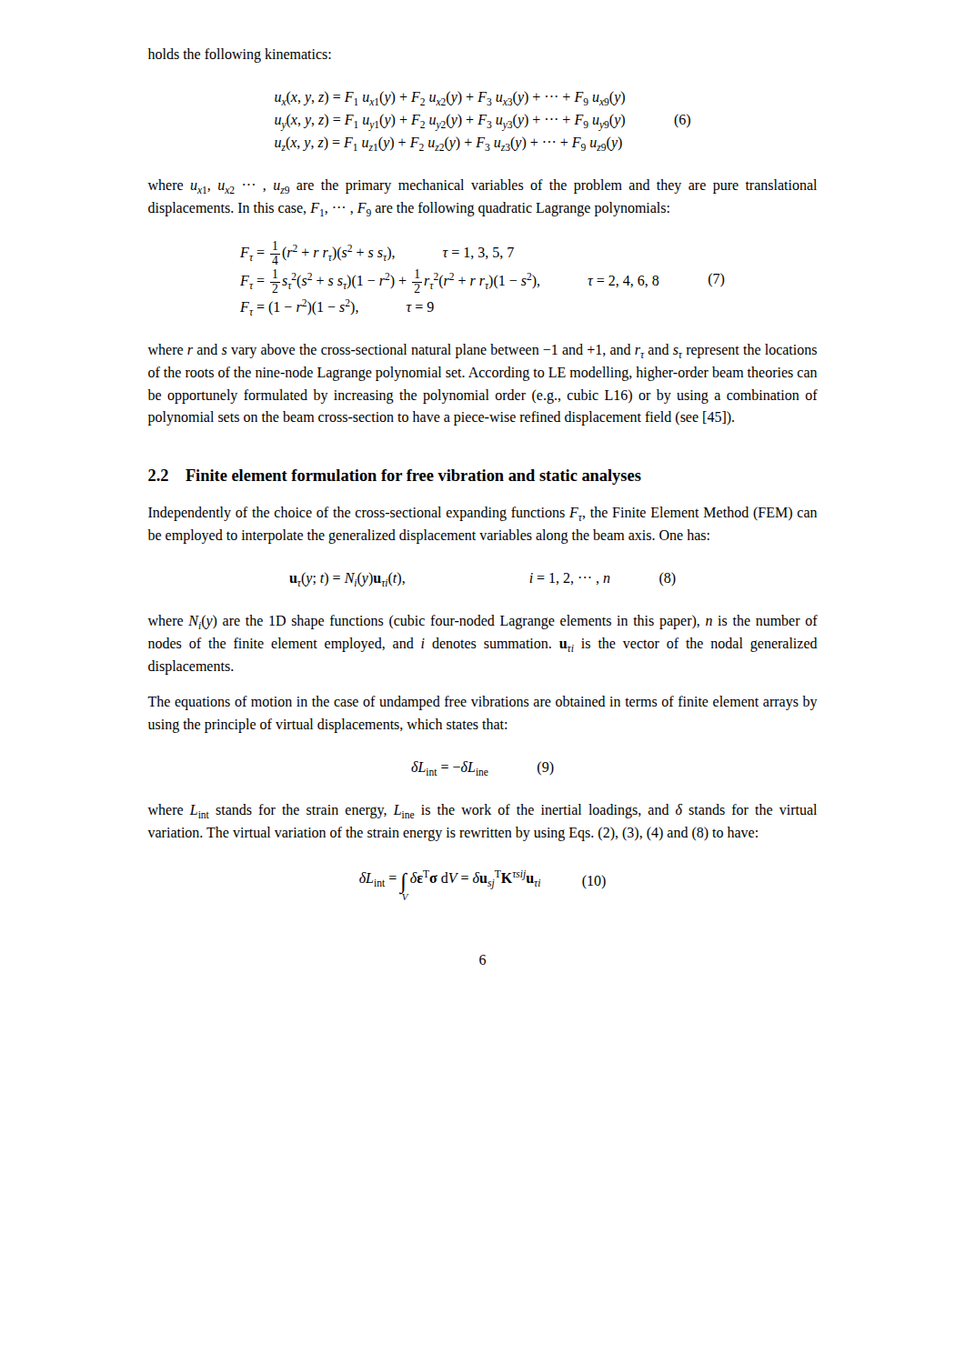holds the following kinematics:
ux(x, y, z) = F1 ux1(y) + F2 ux2(y) + F3 ux3(y) + ··· + F9 ux9(y)
uy(x, y, z) = F1 uy1(y) + F2 uy2(y) + F3 uy3(y) + ··· + F9 uy9(y)
uz(x, y, z) = F1 uz1(y) + F2 uz2(y) + F3 uz3(y) + ··· + F9 uz9(y)
(6)
where ux1, ux2 ··· , uz9 are the primary mechanical variables of the problem and they are pure translational displacements. In this case, F1, ··· , F9 are the following quadratic Lagrange polynomials:
Fτ = 14(r2 + r rτ)(s2 + s sτ), τ = 1, 3, 5, 7
Fτ = 12 sτ2(s2 + s sτ)(1 − r2) + 12 rτ2(r2 + r rτ)(1 − s2), τ = 2, 4, 6, 8
Fτ = (1 − r2)(1 − s2), τ = 9
(7)
where r and s vary above the cross-sectional natural plane between −1 and +1, and rτ and sτ represent the locations of the roots of the nine-node Lagrange polynomial set. According to LE modelling, higher-order beam theories can be opportunely formulated by increasing the polynomial order (e.g., cubic L16) or by using a combination of polynomial sets on the beam cross-section to have a piece-wise refined displacement field (see [45]).
2.2 Finite element formulation for free vibration and static analyses
Independently of the choice of the cross-sectional expanding functions Fτ, the Finite Element Method (FEM) can be employed to interpolate the generalized displacement variables along the beam axis. One has:
uτ(y; t) = Ni(y)uτi(t), i = 1, 2, ··· , n
(8)
where Ni(y) are the 1D shape functions (cubic four-noded Lagrange elements in this paper), n is the number of nodes of the finite element employed, and i denotes summation. uτi is the vector of the nodal generalized displacements.
The equations of motion in the case of undamped free vibrations are obtained in terms of finite element arrays by using the principle of virtual displacements, which states that:
δLint = −δLine
(9)
where Lint stands for the strain energy, Line is the work of the inertial loadings, and δ stands for the virtual variation. The virtual variation of the strain energy is rewritten by using Eqs. (2), (3), (4) and (8) to have:
δLint = ∫V δεTσ dV = δusjTKτsijuτi
(10)
6